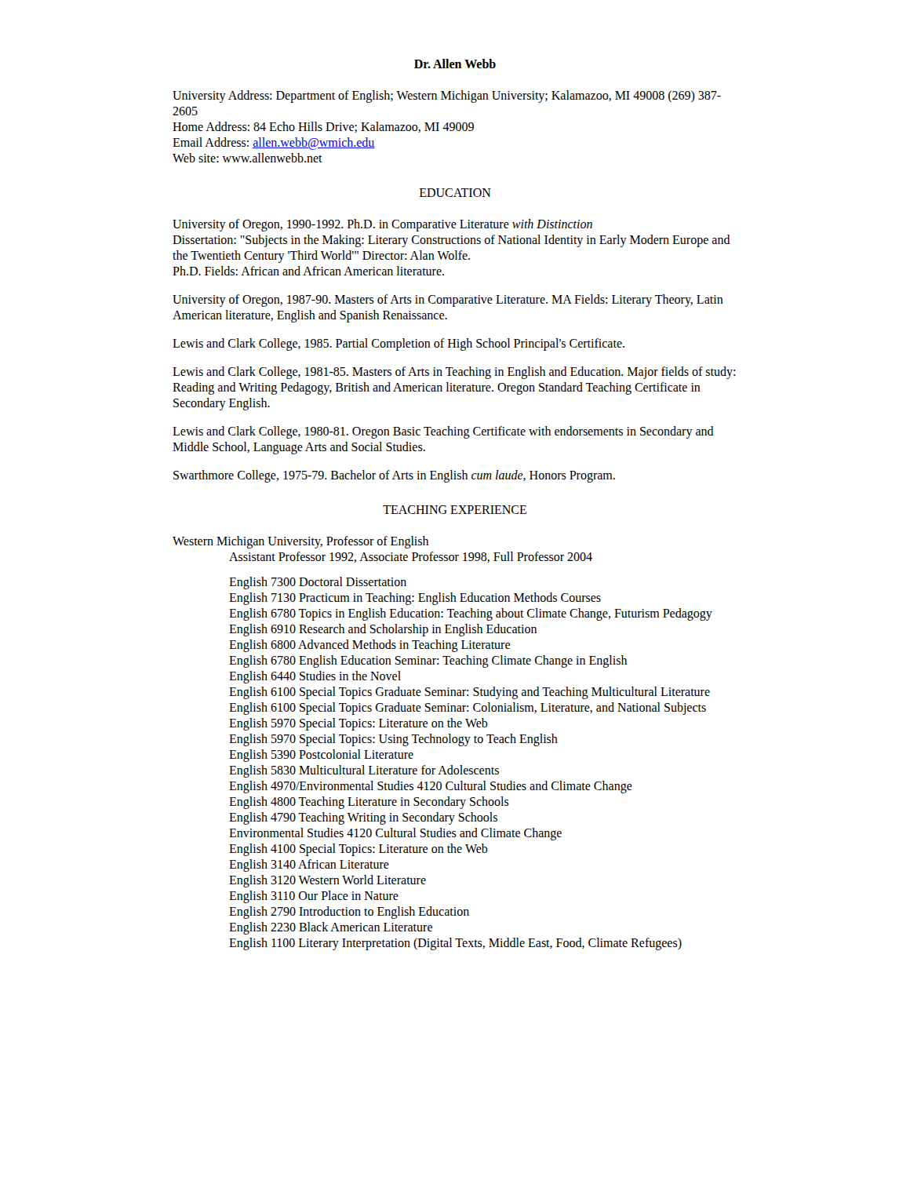Dr. Allen Webb
University Address: Department of English; Western Michigan University; Kalamazoo, MI 49008 (269) 387-2605 Home Address: 84 Echo Hills Drive; Kalamazoo, MI 49009 Email Address: allen.webb@wmich.edu Web site: www.allenwebb.net
EDUCATION
University of Oregon, 1990-1992. Ph.D. in Comparative Literature with Distinction
Dissertation: "Subjects in the Making: Literary Constructions of National Identity in Early Modern Europe and the Twentieth Century 'Third World'" Director: Alan Wolfe.
Ph.D. Fields: African and African American literature.
University of Oregon, 1987-90. Masters of Arts in Comparative Literature. MA Fields: Literary Theory, Latin American literature, English and Spanish Renaissance.
Lewis and Clark College, 1985. Partial Completion of High School Principal's Certificate.
Lewis and Clark College, 1981-85. Masters of Arts in Teaching in English and Education. Major fields of study: Reading and Writing Pedagogy, British and American literature. Oregon Standard Teaching Certificate in Secondary English.
Lewis and Clark College, 1980-81. Oregon Basic Teaching Certificate with endorsements in Secondary and Middle School, Language Arts and Social Studies.
Swarthmore College, 1975-79. Bachelor of Arts in English cum laude, Honors Program.
TEACHING EXPERIENCE
Western Michigan University, Professor of English
Assistant Professor 1992, Associate Professor 1998, Full Professor 2004
English 7300 Doctoral Dissertation
English 7130 Practicum in Teaching: English Education Methods Courses
English 6780 Topics in English Education: Teaching about Climate Change, Futurism Pedagogy
English 6910 Research and Scholarship in English Education
English 6800 Advanced Methods in Teaching Literature
English 6780 English Education Seminar: Teaching Climate Change in English
English 6440 Studies in the Novel
English 6100 Special Topics Graduate Seminar: Studying and Teaching Multicultural Literature
English 6100 Special Topics Graduate Seminar: Colonialism, Literature, and National Subjects
English 5970 Special Topics: Literature on the Web
English 5970 Special Topics: Using Technology to Teach English
English 5390 Postcolonial Literature
English 5830 Multicultural Literature for Adolescents
English 4970/Environmental Studies 4120 Cultural Studies and Climate Change
English 4800 Teaching Literature in Secondary Schools
English 4790 Teaching Writing in Secondary Schools
Environmental Studies 4120 Cultural Studies and Climate Change
English 4100 Special Topics: Literature on the Web
English 3140 African Literature
English 3120 Western World Literature
English 3110 Our Place in Nature
English 2790 Introduction to English Education
English 2230 Black American Literature
English 1100 Literary Interpretation (Digital Texts, Middle East, Food, Climate Refugees)